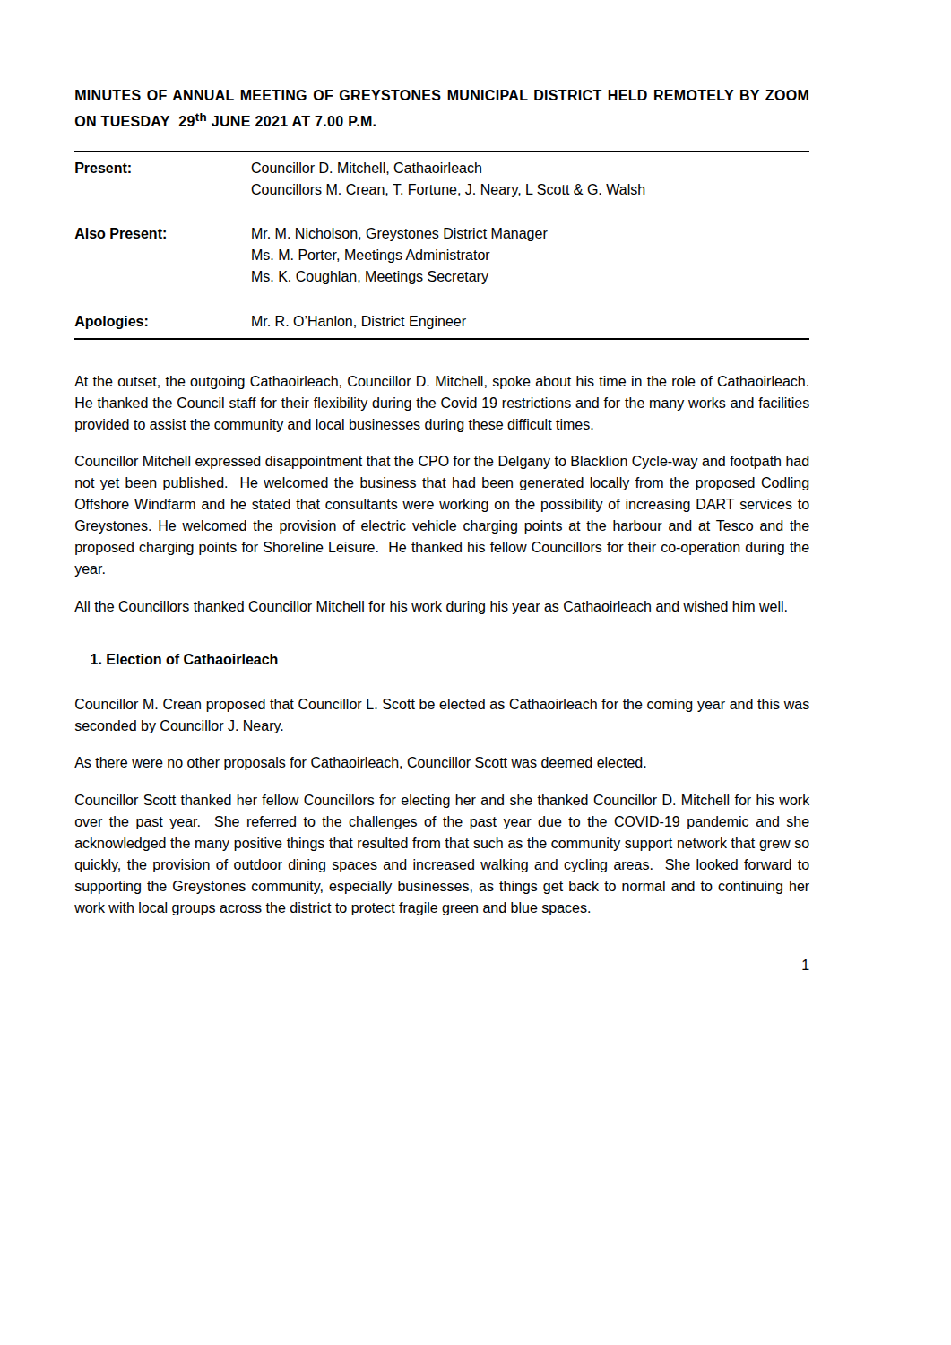MINUTES OF ANNUAL MEETING OF GREYSTONES MUNICIPAL DISTRICT HELD REMOTELY BY ZOOM ON TUESDAY 29th JUNE 2021 AT 7.00 P.M.
| Present: | Councillor D. Mitchell, Cathaoirleach Councillors M. Crean, T. Fortune, J. Neary, L Scott & G. Walsh |
| Also Present: | Mr. M. Nicholson, Greystones District Manager Ms. M. Porter, Meetings Administrator Ms. K. Coughlan, Meetings Secretary |
| Apologies: | Mr. R. O’Hanlon, District Engineer |
At the outset, the outgoing Cathaoirleach, Councillor D. Mitchell, spoke about his time in the role of Cathaoirleach. He thanked the Council staff for their flexibility during the Covid 19 restrictions and for the many works and facilities provided to assist the community and local businesses during these difficult times.
Councillor Mitchell expressed disappointment that the CPO for the Delgany to Blacklion Cycle-way and footpath had not yet been published. He welcomed the business that had been generated locally from the proposed Codling Offshore Windfarm and he stated that consultants were working on the possibility of increasing DART services to Greystones. He welcomed the provision of electric vehicle charging points at the harbour and at Tesco and the proposed charging points for Shoreline Leisure. He thanked his fellow Councillors for their co-operation during the year.
All the Councillors thanked Councillor Mitchell for his work during his year as Cathaoirleach and wished him well.
Election of Cathaoirleach
Councillor M. Crean proposed that Councillor L. Scott be elected as Cathaoirleach for the coming year and this was seconded by Councillor J. Neary.
As there were no other proposals for Cathaoirleach, Councillor Scott was deemed elected.
Councillor Scott thanked her fellow Councillors for electing her and she thanked Councillor D. Mitchell for his work over the past year. She referred to the challenges of the past year due to the COVID-19 pandemic and she acknowledged the many positive things that resulted from that such as the community support network that grew so quickly, the provision of outdoor dining spaces and increased walking and cycling areas. She looked forward to supporting the Greystones community, especially businesses, as things get back to normal and to continuing her work with local groups across the district to protect fragile green and blue spaces.
1